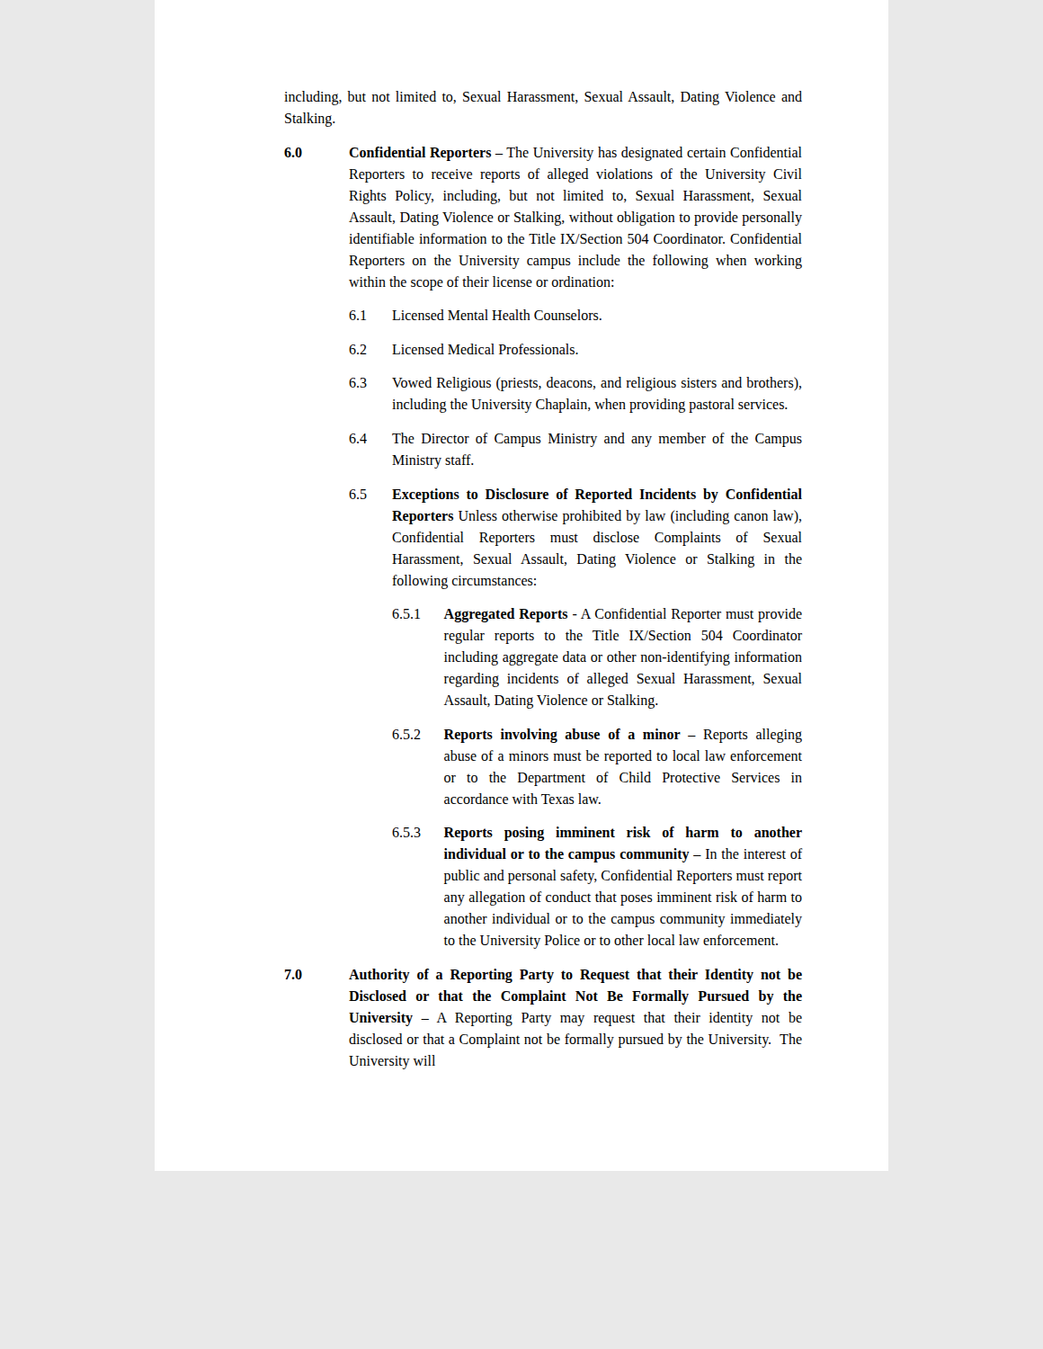including, but not limited to, Sexual Harassment, Sexual Assault, Dating Violence and Stalking.
6.0
Confidential Reporters – The University has designated certain Confidential Reporters to receive reports of alleged violations of the University Civil Rights Policy, including, but not limited to, Sexual Harassment, Sexual Assault, Dating Violence or Stalking, without obligation to provide personally identifiable information to the Title IX/Section 504 Coordinator. Confidential Reporters on the University campus include the following when working within the scope of their license or ordination:
6.1
Licensed Mental Health Counselors.
6.2
Licensed Medical Professionals.
6.3
Vowed Religious (priests, deacons, and religious sisters and brothers), including the University Chaplain, when providing pastoral services.
6.4
The Director of Campus Ministry and any member of the Campus Ministry staff.
6.5
Exceptions to Disclosure of Reported Incidents by Confidential Reporters Unless otherwise prohibited by law (including canon law), Confidential Reporters must disclose Complaints of Sexual Harassment, Sexual Assault, Dating Violence or Stalking in the following circumstances:
6.5.1
Aggregated Reports - A Confidential Reporter must provide regular reports to the Title IX/Section 504 Coordinator including aggregate data or other non-identifying information regarding incidents of alleged Sexual Harassment, Sexual Assault, Dating Violence or Stalking.
6.5.2
Reports involving abuse of a minor – Reports alleging abuse of a minors must be reported to local law enforcement or to the Department of Child Protective Services in accordance with Texas law.
6.5.3
Reports posing imminent risk of harm to another individual or to the campus community – In the interest of public and personal safety, Confidential Reporters must report any allegation of conduct that poses imminent risk of harm to another individual or to the campus community immediately to the University Police or to other local law enforcement.
7.0
Authority of a Reporting Party to Request that their Identity not be Disclosed or that the Complaint Not Be Formally Pursued by the University – A Reporting Party may request that their identity not be disclosed or that a Complaint not be formally pursued by the University. The University will